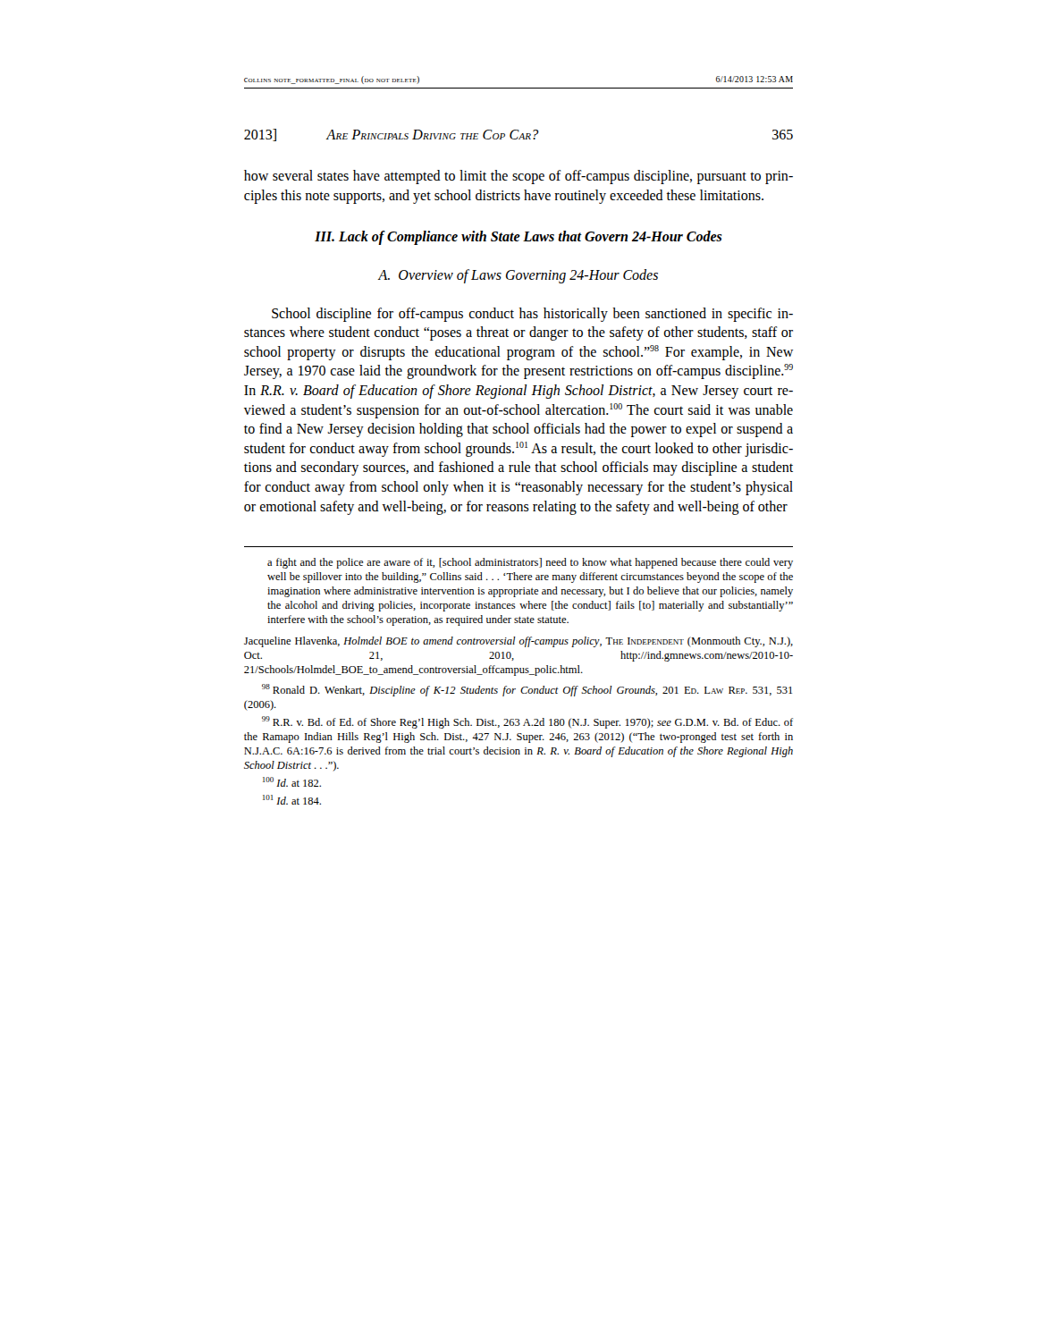Collins Note_Formatted_FINAL (Do Not Delete) 6/14/2013 12:53 AM
2013] Are Principals Driving the Cop Car? 365
how several states have attempted to limit the scope of off-campus discipline, pursuant to principles this note supports, and yet school districts have routinely exceeded these limitations.
III. Lack of Compliance with State Laws that Govern 24-Hour Codes
A. Overview of Laws Governing 24-Hour Codes
School discipline for off-campus conduct has historically been sanctioned in specific instances where student conduct “poses a threat or danger to the safety of other students, staff or school property or disrupts the educational program of the school.”98 For example, in New Jersey, a 1970 case laid the groundwork for the present restrictions on off-campus discipline.99 In R.R. v. Board of Education of Shore Regional High School District, a New Jersey court reviewed a student’s suspension for an out-of-school altercation.100 The court said it was unable to find a New Jersey decision holding that school officials had the power to expel or suspend a student for conduct away from school grounds.101 As a result, the court looked to other jurisdictions and secondary sources, and fashioned a rule that school officials may discipline a student for conduct away from school only when it is “reasonably necessary for the student’s physical or emotional safety and well-being, or for reasons relating to the safety and well-being of other
a fight and the police are aware of it, [school administrators] need to know what happened because there could very well be spillover into the building,” Collins said . . . ‘There are many different circumstances beyond the scope of the imagination where administrative intervention is appropriate and necessary, but I do believe that our policies, namely the alcohol and driving policies, incorporate instances where [the conduct] fails [to] materially and substantially’” interfere with the school’s operation, as required under state statute.
Jacqueline Hlavenka, Holmdel BOE to amend controversial off-campus policy, The Independent (Monmouth Cty., N.J.), Oct. 21, 2010, http://ind.gmnews.com/news/2010-10-21/Schools/Holmdel_BOE_to_amend_controversial_offcampus_polic.html.
98 Ronald D. Wenkart, Discipline of K-12 Students for Conduct Off School Grounds, 201 Ed. Law Rep. 531, 531 (2006).
99 R.R. v. Bd. of Ed. of Shore Reg’l High Sch. Dist., 263 A.2d 180 (N.J. Super. 1970); see G.D.M. v. Bd. of Educ. of the Ramapo Indian Hills Reg’l High Sch. Dist., 427 N.J. Super. 246, 263 (2012) (“The two-pronged test set forth in N.J.A.C. 6A:16-7.6 is derived from the trial court’s decision in R. R. v. Board of Education of the Shore Regional High School District . . .”).
100 Id. at 182.
101 Id. at 184.